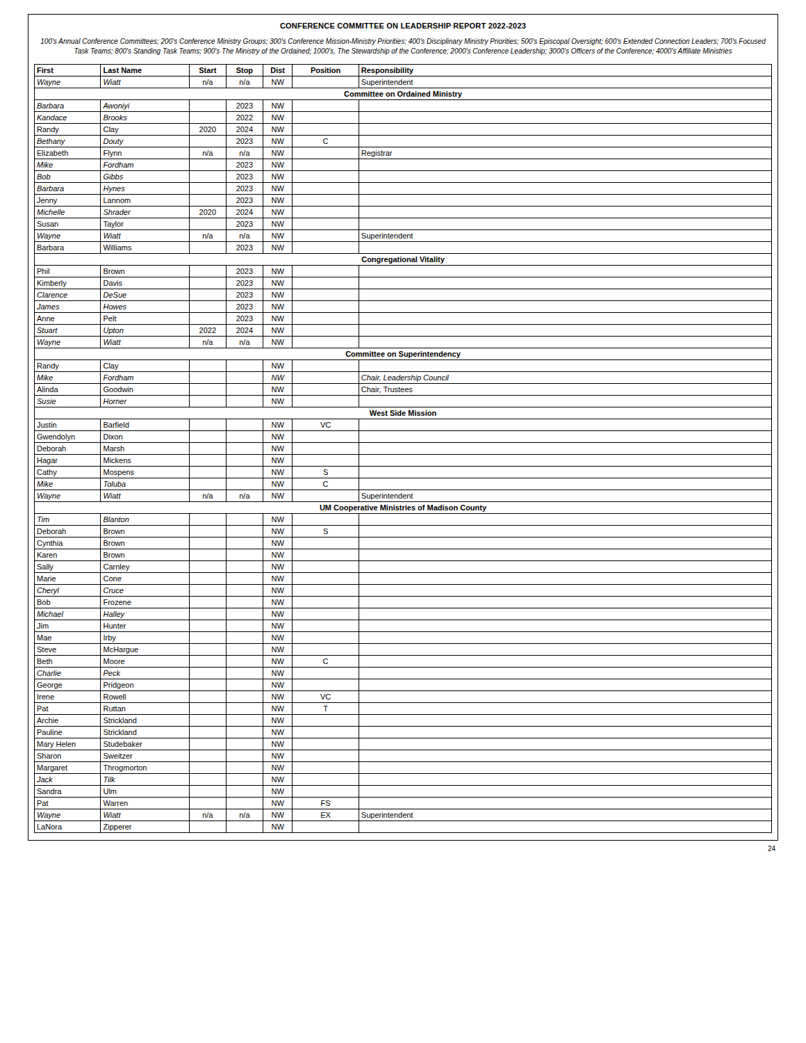CONFERENCE COMMITTEE ON LEADERSHIP REPORT 2022-2023
100's Annual Conference Committees; 200's Conference Ministry Groups; 300's Conference Mission-Ministry Priorities; 400's Disciplinary Ministry Priorities; 500's Episcopal Oversight; 600's Extended Connection Leaders; 700's Focused Task Teams; 800's Standing Task Teams; 900's The Ministry of the Ordained; 1000's, The Stewardship of the Conference; 2000's Conference Leadership; 3000's Officers of the Conference; 4000's Affiliate Ministries
| First | Last Name | Start | Stop | Dist | Position | Responsibility |
| --- | --- | --- | --- | --- | --- | --- |
| Wayne | Wiatt | n/a | n/a | NW | | Superintendent |
| Committee on Ordained Ministry |
| Barbara | Awoniyi | | 2023 | NW | | |
| Kandace | Brooks | | 2022 | NW | | |
| Randy | Clay | 2020 | 2024 | NW | | |
| Bethany | Douty | | 2023 | NW | C | |
| Elizabeth | Flynn | n/a | n/a | NW | | Registrar |
| Mike | Fordham | | 2023 | NW | | |
| Bob | Gibbs | | 2023 | NW | | |
| Barbara | Hynes | | 2023 | NW | | |
| Jenny | Lannom | | 2023 | NW | | |
| Michelle | Shrader | 2020 | 2024 | NW | | |
| Susan | Taylor | | 2023 | NW | | |
| Wayne | Wiatt | n/a | n/a | NW | | Superintendent |
| Barbara | Williams | | 2023 | NW | | |
| Congregational Vitality |
| Phil | Brown | | 2023 | NW | | |
| Kimberly | Davis | | 2023 | NW | | |
| Clarence | DeSue | | 2023 | NW | | |
| James | Howes | | 2023 | NW | | |
| Anne | Pelt | | 2023 | NW | | |
| Stuart | Upton | 2022 | 2024 | NW | | |
| Wayne | Wiatt | n/a | n/a | NW | | |
| Committee on Superintendency |
| Randy | Clay | | | NW | | |
| Mike | Fordham | | | NW | | Chair, Leadership Council |
| Alinda | Goodwin | | | NW | | Chair, Trustees |
| Susie | Horner | | | NW | | |
| West Side Mission |
| Justin | Barfield | | | NW | VC | |
| Gwendolyn | Dixon | | | NW | | |
| Deborah | Marsh | | | NW | | |
| Hagar | Mickens | | | NW | | |
| Cathy | Mospens | | | NW | S | |
| Mike | Toluba | | | NW | C | |
| Wayne | Wiatt | n/a | n/a | NW | | Superintendent |
| UM Cooperative Ministries of Madison County |
| Tim | Blanton | | | NW | | |
| Deborah | Brown | | | NW | S | |
| Cynthia | Brown | | | NW | | |
| Karen | Brown | | | NW | | |
| Sally | Carnley | | | NW | | |
| Marie | Cone | | | NW | | |
| Cheryl | Cruce | | | NW | | |
| Bob | Frozene | | | NW | | |
| Michael | Halley | | | NW | | |
| Jim | Hunter | | | NW | | |
| Mae | Irby | | | NW | | |
| Steve | McHargue | | | NW | | |
| Beth | Moore | | | NW | C | |
| Charlie | Peck | | | NW | | |
| George | Pridgeon | | | NW | | |
| Irene | Rowell | | | NW | VC | |
| Pat | Ruttan | | | NW | T | |
| Archie | Strickland | | | NW | | |
| Pauline | Strickland | | | NW | | |
| Mary Helen | Studebaker | | | NW | | |
| Sharon | Sweitzer | | | NW | | |
| Margaret | Throgmorton | | | NW | | |
| Jack | Tilk | | | NW | | |
| Sandra | Ulm | | | NW | | |
| Pat | Warren | | | NW | FS | |
| Wayne | Wiatt | n/a | n/a | NW | EX | Superintendent |
| LaNora | Zipperer | | | NW | | |
24